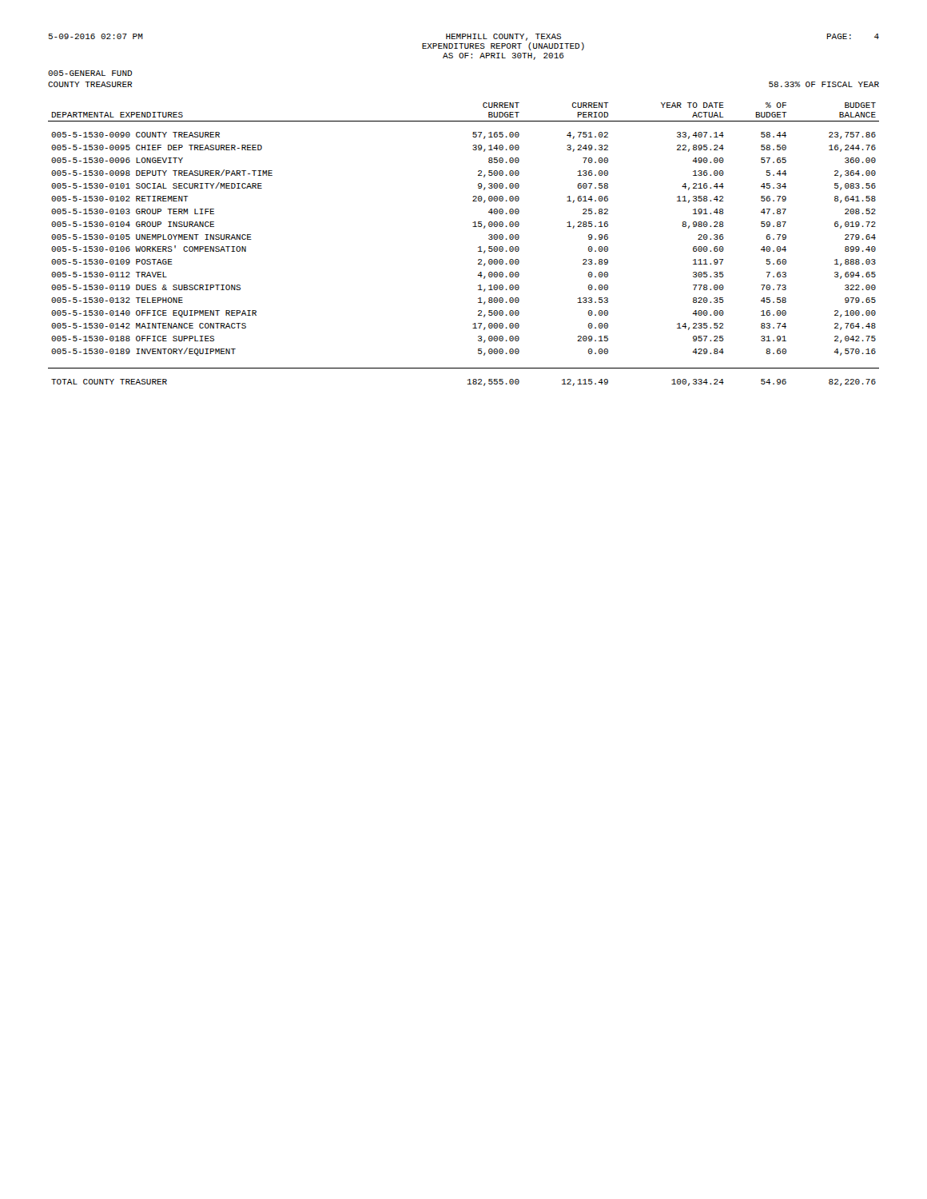5-09-2016 02:07 PM HEMPHILL COUNTY, TEXAS PAGE: 4
EXPENDITURES REPORT (UNAUDITED)
AS OF: APRIL 30TH, 2016
005-GENERAL FUND
COUNTY TREASURER 58.33% OF FISCAL YEAR
| | CURRENT | CURRENT | YEAR TO DATE | % OF | BUDGET |
| --- | --- | --- | --- | --- | --- |
| DEPARTMENTAL EXPENDITURES | BUDGET | PERIOD | ACTUAL | BUDGET | BALANCE |
| 005-5-1530-0090 COUNTY TREASURER | 57,165.00 | 4,751.02 | 33,407.14 | 58.44 | 23,757.86 |
| 005-5-1530-0095 CHIEF DEP TREASURER-REED | 39,140.00 | 3,249.32 | 22,895.24 | 58.50 | 16,244.76 |
| 005-5-1530-0096 LONGEVITY | 850.00 | 70.00 | 490.00 | 57.65 | 360.00 |
| 005-5-1530-0098 DEPUTY TREASURER/PART-TIME | 2,500.00 | 136.00 | 136.00 | 5.44 | 2,364.00 |
| 005-5-1530-0101 SOCIAL SECURITY/MEDICARE | 9,300.00 | 607.58 | 4,216.44 | 45.34 | 5,083.56 |
| 005-5-1530-0102 RETIREMENT | 20,000.00 | 1,614.06 | 11,358.42 | 56.79 | 8,641.58 |
| 005-5-1530-0103 GROUP TERM LIFE | 400.00 | 25.82 | 191.48 | 47.87 | 208.52 |
| 005-5-1530-0104 GROUP INSURANCE | 15,000.00 | 1,285.16 | 8,980.28 | 59.87 | 6,019.72 |
| 005-5-1530-0105 UNEMPLOYMENT INSURANCE | 300.00 | 9.96 | 20.36 | 6.79 | 279.64 |
| 005-5-1530-0106 WORKERS' COMPENSATION | 1,500.00 | 0.00 | 600.60 | 40.04 | 899.40 |
| 005-5-1530-0109 POSTAGE | 2,000.00 | 23.89 | 111.97 | 5.60 | 1,888.03 |
| 005-5-1530-0112 TRAVEL | 4,000.00 | 0.00 | 305.35 | 7.63 | 3,694.65 |
| 005-5-1530-0119 DUES & SUBSCRIPTIONS | 1,100.00 | 0.00 | 778.00 | 70.73 | 322.00 |
| 005-5-1530-0132 TELEPHONE | 1,800.00 | 133.53 | 820.35 | 45.58 | 979.65 |
| 005-5-1530-0140 OFFICE EQUIPMENT REPAIR | 2,500.00 | 0.00 | 400.00 | 16.00 | 2,100.00 |
| 005-5-1530-0142 MAINTENANCE CONTRACTS | 17,000.00 | 0.00 | 14,235.52 | 83.74 | 2,764.48 |
| 005-5-1530-0188 OFFICE SUPPLIES | 3,000.00 | 209.15 | 957.25 | 31.91 | 2,042.75 |
| 005-5-1530-0189 INVENTORY/EQUIPMENT | 5,000.00 | 0.00 | 429.84 | 8.60 | 4,570.16 |
| TOTAL COUNTY TREASURER | 182,555.00 | 12,115.49 | 100,334.24 | 54.96 | 82,220.76 |